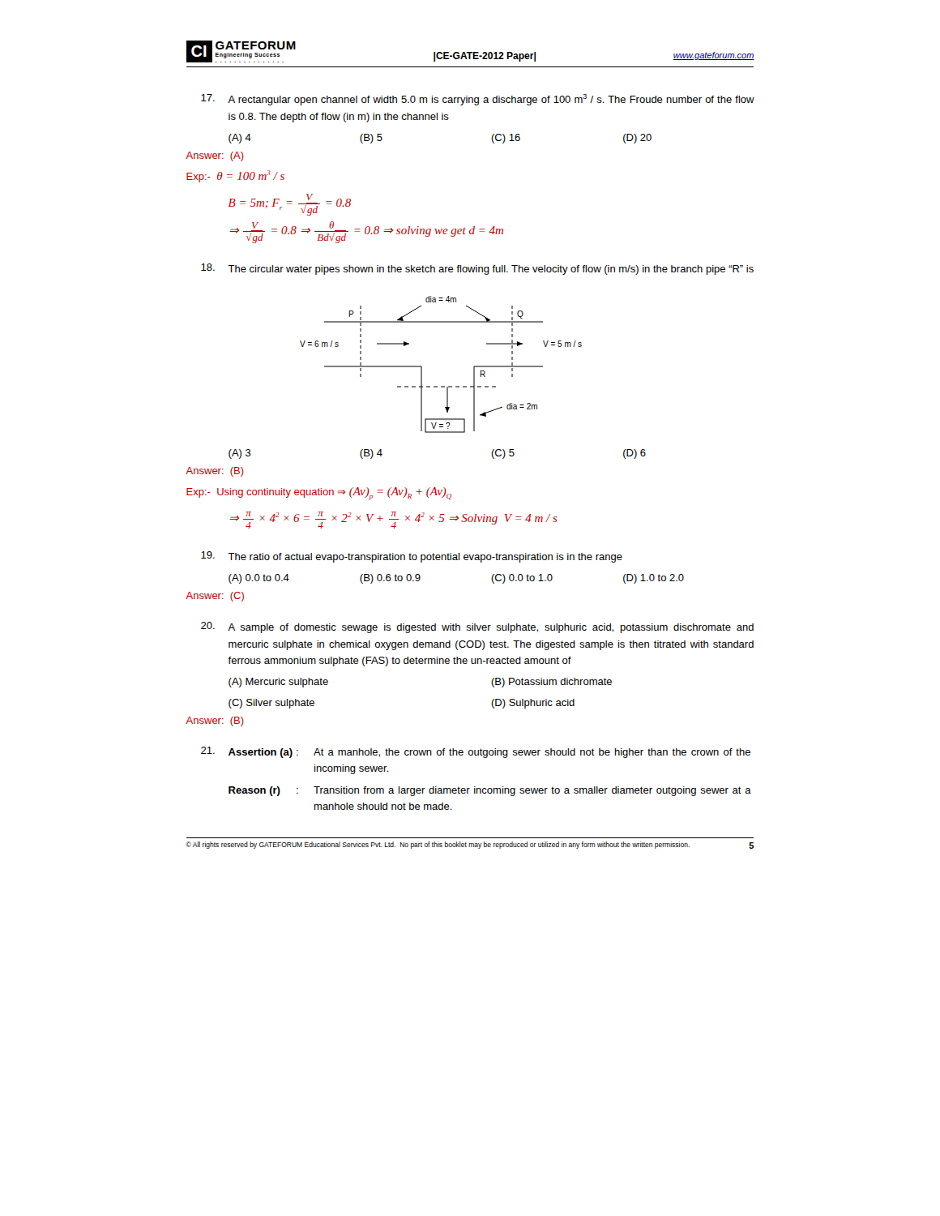CI
GATEFORUM
Engineering Success
. . . . . . . . . . . . . . .
|CE-GATE-2012 Paper|
www.gateforum.com
17.
A rectangular open channel of width 5.0 m is carrying a discharge of 100 m3 / s. The Froude number of the flow is 0.8. The depth of flow (in m) in the channel is
(A) 4 (B) 5 (C) 16 (D) 20
Answer: (A)
Exp:- θ = 100 m3 / s
B = 5m; Fr = V√gd = 0.8
⇒ V√gd = 0.8 ⇒ θBd√gd = 0.8 ⇒ solving we get d = 4m
18.
The circular water pipes shown in the sketch are flowing full. The velocity of flow (in m/s) in the branch pipe “R” is
dia = 4m P Q R V = 6 m / s V = 5 m / s dia = 2m V = ?
(A) 3 (B) 4 (C) 5 (D) 6
Answer: (B)
Exp:- Using continuity equation ⇒ (Av)p = (Av)R + (Av)Q
⇒ π 4 × 42 × 6 = π 4 × 22 × V + π 4 × 42 × 5 ⇒ Solving V = 4 m / s
19.
The ratio of actual evapo-transpiration to potential evapo-transpiration is in the range
(A) 0.0 to 0.4 (B) 0.6 to 0.9 (C) 0.0 to 1.0 (D) 1.0 to 2.0
Answer: (C)
20.
A sample of domestic sewage is digested with silver sulphate, sulphuric acid, potassium dischromate and mercuric sulphate in chemical oxygen demand (COD) test. The digested sample is then titrated with standard ferrous ammonium sulphate (FAS) to determine the un-reacted amount of
(A) Mercuric sulphate (B) Potassium dichromate
(C) Silver sulphate (D) Sulphuric acid
Answer: (B)
21.
| Assertion (a) | : | At a manhole, the crown of the outgoing sewer should not be higher than the crown of the incoming sewer. |
| Reason (r) | : | Transition from a larger diameter incoming sewer to a smaller diameter outgoing sewer at a manhole should not be made. |
© All rights reserved by GATEFORUM Educational Services Pvt. Ltd. No part of this booklet may be reproduced or utilized in any form without the written permission.
5